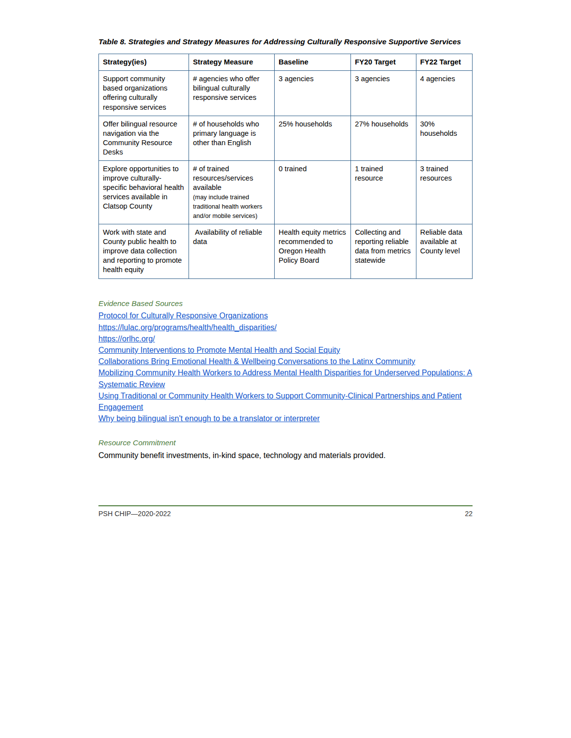Table 8. Strategies and Strategy Measures for Addressing Culturally Responsive Supportive Services
| Strategy(ies) | Strategy Measure | Baseline | FY20 Target | FY22 Target |
| --- | --- | --- | --- | --- |
| Support community based organizations offering culturally responsive services | # agencies who offer bilingual culturally responsive services | 3 agencies | 3 agencies | 4 agencies |
| Offer bilingual resource navigation via the Community Resource Desks | # of households who primary language is other than English | 25% households | 27% households | 30% households |
| Explore opportunities to improve culturally-specific behavioral health services available in Clatsop County | # of trained resources/services available (may include trained traditional health workers and/or mobile services) | 0 trained | 1 trained resource | 3 trained resources |
| Work with state and County public health to improve data collection and reporting to promote health equity | Availability of reliable data | Health equity metrics recommended to Oregon Health Policy Board | Collecting and reporting reliable data from metrics statewide | Reliable data available at County level |
Evidence Based Sources
Protocol for Culturally Responsive Organizations
https://lulac.org/programs/health/health_disparities/
https://orlhc.org/
Community Interventions to Promote Mental Health and Social Equity
Collaborations Bring Emotional Health & Wellbeing Conversations to the Latinx Community
Mobilizing Community Health Workers to Address Mental Health Disparities for Underserved Populations: A Systematic Review
Using Traditional or Community Health Workers to Support Community-Clinical Partnerships and Patient Engagement
Why being bilingual isn't enough to be a translator or interpreter
Resource Commitment
Community benefit investments, in-kind space, technology and materials provided.
PSH CHIP—2020-2022 22